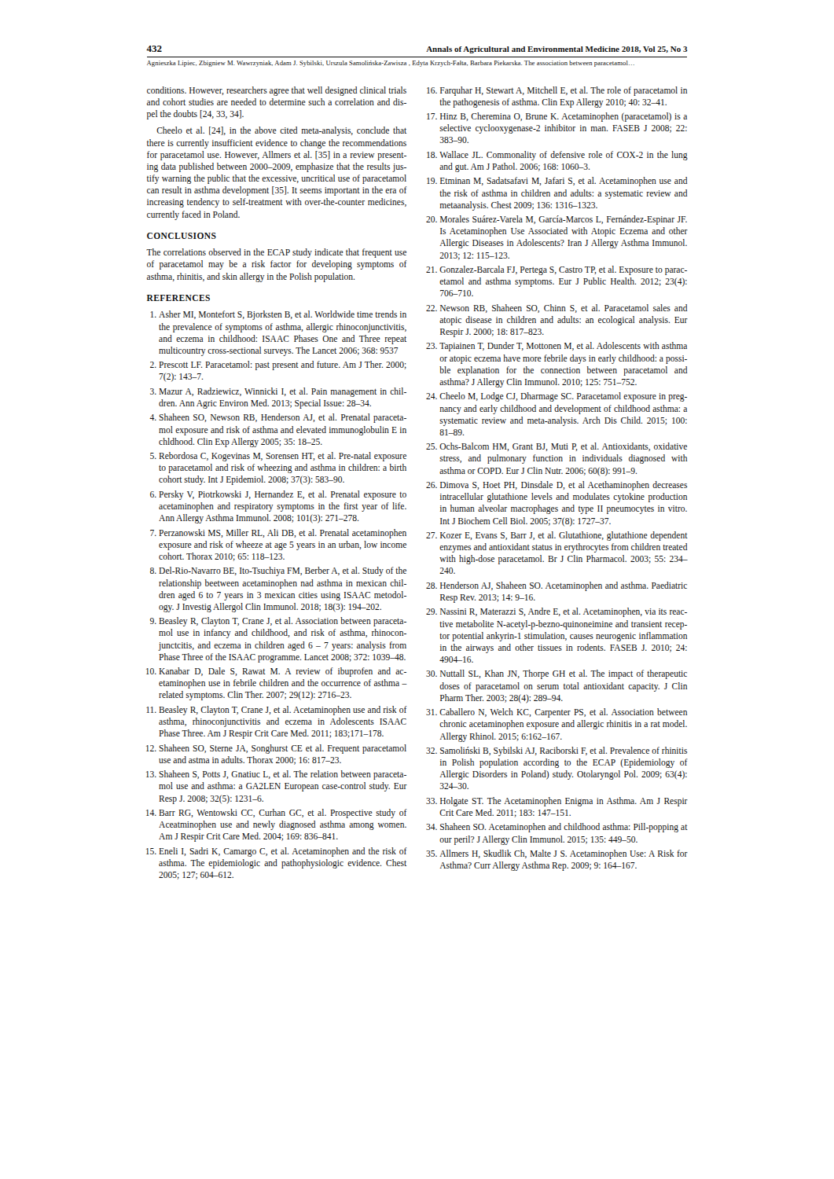432
Annals of Agricultural and Environmental Medicine 2018, Vol 25, No 3
Agnieszka Lipiec, Zbigniew M. Wawrzyniak, Adam J. Sybilski, Urszula Samolińska-Zawisza , Edyta Krzych-Fałta, Barbara Piekarska. The association between paracetamol…
conditions. However, researchers agree that well designed clinical trials and cohort studies are needed to determine such a correlation and dispel the doubts [24, 33, 34].
Cheelo et al. [24], in the above cited meta-analysis, conclude that there is currently insufficient evidence to change the recommendations for paracetamol use. However, Allmers et al. [35] in a review presenting data published between 2000–2009, emphasize that the results justify warning the public that the excessive, uncritical use of paracetamol can result in asthma development [35]. It seems important in the era of increasing tendency to self-treatment with over-the-counter medicines, currently faced in Poland.
Conclusions
The correlations observed in the ECAP study indicate that frequent use of paracetamol may be a risk factor for developing symptoms of asthma, rhinitis, and skin allergy in the Polish population.
References
Asher MI, Montefort S, Bjorksten B, et al. Worldwide time trends in the prevalence of symptoms of asthma, allergic rhinoconjunctivitis, and eczema in childhood: ISAAC Phases One and Three repeat multicountry cross-sectional surveys. The Lancet 2006; 368: 9537
Prescott LF. Paracetamol: past present and future. Am J Ther. 2000; 7(2): 143–7.
Mazur A, Radziewicz, Winnicki I, et al. Pain management in children. Ann Agric Environ Med. 2013; Special Issue: 28–34.
Shaheen SO, Newson RB, Henderson AJ, et al. Prenatal paracetamol exposure and risk of asthma and elevated immunoglobulin E in chldhood. Clin Exp Allergy 2005; 35: 18–25.
Rebordosa C, Kogevinas M, Sorensen HT, et al. Pre-natal exposure to paracetamol and risk of wheezing and asthma in children: a birth cohort study. Int J Epidemiol. 2008; 37(3): 583–90.
Persky V, Piotrkowski J, Hernandez E, et al. Prenatal exposure to acetaminophen and respiratory symptoms in the first year of life. Ann Allergy Asthma Immunol. 2008; 101(3): 271–278.
Perzanowski MS, Miller RL, Ali DB, et al. Prenatal acetaminophen exposure and risk of wheeze at age 5 years in an urban, low income cohort. Thorax 2010; 65: 118–123.
Del-Rio-Navarro BE, Ito-Tsuchiya FM, Berber A, et al. Study of the relationship beetween acetaminophen nad asthma in mexican children aged 6 to 7 years in 3 mexican cities using ISAAC metodology. J Investig Allergol Clin Immunol. 2018; 18(3): 194–202.
Beasley R, Clayton T, Crane J, et al. Association between paracetamol use in infancy and childhood, and risk of asthma, rhinoconjunctcitis, and eczema in children aged 6 – 7 years: analysis from Phase Three of the ISAAC programme. Lancet 2008; 372: 1039–48.
Kanabar D, Dale S, Rawat M. A review of ibuprofen and acetaminophen use in febrile children and the occurrence of asthma –related symptoms. Clin Ther. 2007; 29(12): 2716–23.
Beasley R, Clayton T, Crane J, et al. Acetaminophen use and risk of asthma, rhinoconjunctivitis and eczema in Adolescents ISAAC Phase Three. Am J Respir Crit Care Med. 2011; 183;171–178.
Shaheen SO, Sterne JA, Songhurst CE et al. Frequent paracetamol use and astma in adults. Thorax 2000; 16: 817–23.
Shaheen S, Potts J, Gnatiuc L, et al. The relation between paracetamol use and asthma: a GA2LEN European case-control study. Eur Resp J. 2008; 32(5): 1231–6.
Barr RG, Wentowski CC, Curhan GC, et al. Prospective study of Aceatminophen use and newly diagnosed asthma among women. Am J Respir Crit Care Med. 2004; 169: 836–841.
Eneli I, Sadri K, Camargo C, et al. Acetaminophen and the risk of asthma. The epidemiologic and pathophysiologic evidence. Chest 2005; 127; 604–612.
Farquhar H, Stewart A, Mitchell E, et al. The role of paracetamol in the pathogenesis of asthma. Clin Exp Allergy 2010; 40: 32–41.
Hinz B, Cheremina O, Brune K. Acetaminophen (paracetamol) is a selective cyclooxygenase-2 inhibitor in man. FASEB J 2008; 22: 383–90.
Wallace JL. Commonality of defensive role of COX-2 in the lung and gut. Am J Pathol. 2006; 168: 1060–3.
Etminan M, Sadatsafavi M, Jafari S, et al. Acetaminophen use and the risk of asthma in children and adults: a systematic review and metaanalysis. Chest 2009; 136: 1316–1323.
Morales Suárez-Varela M, García-Marcos L, Fernández-Espinar JF. Is Acetaminophen Use Associated with Atopic Eczema and other Allergic Diseases in Adolescents? Iran J Allergy Asthma Immunol. 2013; 12: 115–123.
Gonzalez-Barcala FJ, Pertega S, Castro TP, et al. Exposure to paracetamol and asthma symptoms. Eur J Public Health. 2012; 23(4): 706–710.
Newson RB, Shaheen SO, Chinn S, et al. Paracetamol sales and atopic disease in children and adults: an ecological analysis. Eur Respir J. 2000; 18: 817–823.
Tapiainen T, Dunder T, Mottonen M, et al. Adolescents with asthma or atopic eczema have more febrile days in early childhood: a possible explanation for the connection between paracetamol and asthma? J Allergy Clin Immunol. 2010; 125: 751–752.
Cheelo M, Lodge CJ, Dharmage SC. Paracetamol exposure in pregnancy and early childhood and development of childhood asthma: a systematic review and meta-analysis. Arch Dis Child. 2015; 100: 81–89.
Ochs-Balcom HM, Grant BJ, Muti P, et al. Antioxidants, oxidative stress, and pulmonary function in individuals diagnosed with asthma or COPD. Eur J Clin Nutr. 2006; 60(8): 991–9.
Dimova S, Hoet PH, Dinsdale D, et al Acethaminophen decreases intracellular glutathione levels and modulates cytokine production in human alveolar macrophages and type II pneumocytes in vitro. Int J Biochem Cell Biol. 2005; 37(8): 1727–37.
Kozer E, Evans S, Barr J, et al. Glutathione, glutathione dependent enzymes and antioxidant status in erythrocytes from children treated with high-dose paracetamol. Br J Clin Pharmacol. 2003; 55: 234–240.
Henderson AJ, Shaheen SO. Acetaminophen and asthma. Paediatric Resp Rev. 2013; 14: 9–16.
Nassini R, Materazzi S, Andre E, et al. Acetaminophen, via its reactive metabolite N-acetyl-p-bezno-quinoneimine and transient receptor potential ankyrin-1 stimulation, causes neurogenic inflammation in the airways and other tissues in rodents. FASEB J. 2010; 24: 4904–16.
Nuttall SL, Khan JN, Thorpe GH et al. The impact of therapeutic doses of paracetamol on serum total antioxidant capacity. J Clin Pharm Ther. 2003; 28(4): 289–94.
Caballero N, Welch KC, Carpenter PS, et al. Association between chronic acetaminophen exposure and allergic rhinitis in a rat model. Allergy Rhinol. 2015; 6:162–167.
Samoliński B, Sybilski AJ, Raciborski F, et al. Prevalence of rhinitis in Polish population according to the ECAP (Epidemiology of Allergic Disorders in Poland) study. Otolaryngol Pol. 2009; 63(4): 324–30.
Holgate ST. The Acetaminophen Enigma in Asthma. Am J Respir Crit Care Med. 2011; 183: 147–151.
Shaheen SO. Acetaminophen and childhood asthma: Pill-popping at our peril? J Allergy Clin Immunol. 2015; 135: 449–50.
Allmers H, Skudlik Ch, Malte J S. Acetaminophen Use: A Risk for Asthma? Curr Allergy Asthma Rep. 2009; 9: 164–167.